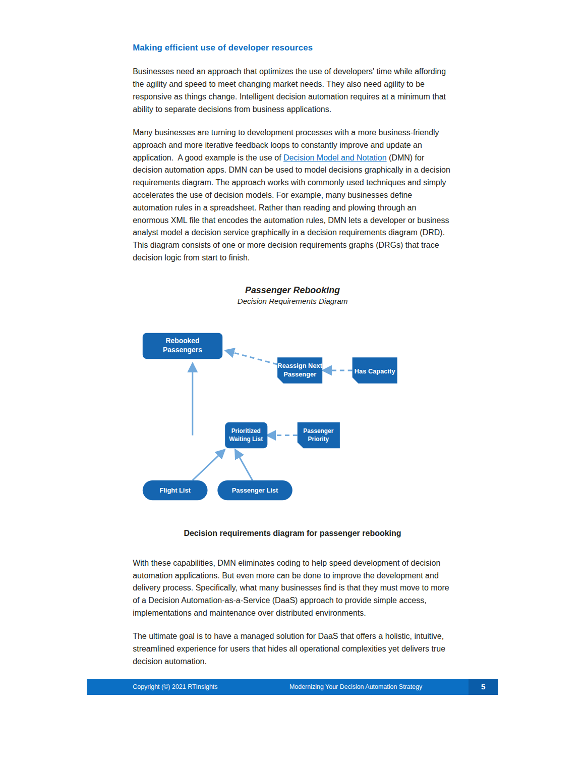Making efficient use of developer resources
Businesses need an approach that optimizes the use of developers' time while affording the agility and speed to meet changing market needs. They also need agility to be responsive as things change. Intelligent decision automation requires at a minimum that ability to separate decisions from business applications.
Many businesses are turning to development processes with a more business-friendly approach and more iterative feedback loops to constantly improve and update an application. A good example is the use of Decision Model and Notation (DMN) for decision automation apps. DMN can be used to model decisions graphically in a decision requirements diagram. The approach works with commonly used techniques and simply accelerates the use of decision models. For example, many businesses define automation rules in a spreadsheet. Rather than reading and plowing through an enormous XML file that encodes the automation rules, DMN lets a developer or business analyst model a decision service graphically in a decision requirements diagram (DRD). This diagram consists of one or more decision requirements graphs (DRGs) that trace decision logic from start to finish.
Passenger Rebooking Decision Requirements Diagram
Passenger Rebooking Decision Requirements Diagram Flight List and Passenger List feed into Prioritized Waiting List, which is informed by Passenger Priority and feeds Rebooked Passengers. Reassign Next Passenger, informed by Has Capacity, also feeds Rebooked Passengers. Rebooked Passengers Reassign Next Passenger Has Capacity Prioritized Waiting List Passenger Priority Flight List Passenger List
Decision requirements diagram for passenger rebooking
With these capabilities, DMN eliminates coding to help speed development of decision automation applications. But even more can be done to improve the development and delivery process. Specifically, what many businesses find is that they must move to more of a Decision Automation-as-a-Service (DaaS) approach to provide simple access, implementations and maintenance over distributed environments.
The ultimate goal is to have a managed solution for DaaS that offers a holistic, intuitive, streamlined experience for users that hides all operational complexities yet delivers true decision automation.
Copyright (©) 2021 RTInsights Modernizing Your Decision Automation Strategy
5